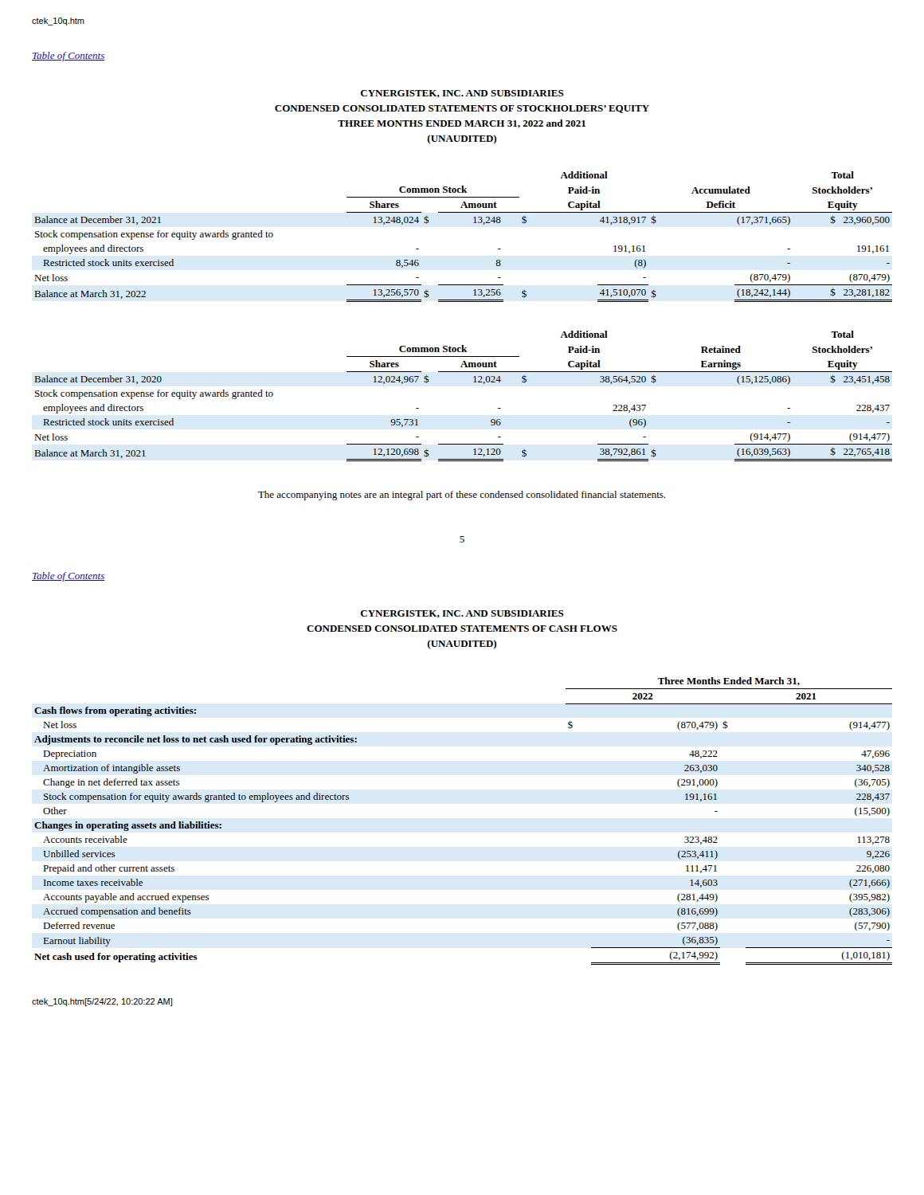ctek_10q.htm
Table of Contents
CYNERGISTEK, INC. AND SUBSIDIARIES
CONDENSED CONSOLIDATED STATEMENTS OF STOCKHOLDERS’ EQUITY
THREE MONTHS ENDED MARCH 31, 2022 and 2021
(UNAUDITED)
| | | Additional | | Total |
| | Common Stock | Paid-in | Accumulated | Stockholders’ |
| | Shares | | Amount | Capital | Deficit | Equity |
| Balance at December 31, 2021 | 13,248,024 | $ | 13,248 | | $ | 41,318,917 | $ | (17,371,665) | $ 23,960,500 |
| Stock compensation expense for equity awards granted to | | | | | | | | | |
| employees and directors | - | | - | | | 191,161 | | - | 191,161 |
| Restricted stock units exercised | 8,546 | | 8 | | | (8) | | - | - |
| Net loss | - | | - | | | - | | (870,479) | (870,479) |
| Balance at March 31, 2022 | 13,256,570 | $ | 13,256 | | $ | 41,510,070 | $ | (18,242,144) | $ 23,281,182 |
| | | Additional | | Total |
| | Common Stock | Paid-in | Retained | Stockholders’ |
| | Shares | | Amount | Capital | Earnings | Equity |
| Balance at December 31, 2020 | 12,024,967 | $ | 12,024 | | $ | 38,564,520 | $ | (15,125,086) | $ 23,451,458 |
| Stock compensation expense for equity awards granted to | | | | | | | | | |
| employees and directors | - | | - | | | 228,437 | | - | 228,437 |
| Restricted stock units exercised | 95,731 | | 96 | | | (96) | | - | - |
| Net loss | - | | - | | | - | | (914,477) | (914,477) |
| Balance at March 31, 2021 | 12,120,698 | $ | 12,120 | | $ | 38,792,861 | $ | (16,039,563) | $ 22,765,418 |
The accompanying notes are an integral part of these condensed consolidated financial statements.
5
Table of Contents
CYNERGISTEK, INC. AND SUBSIDIARIES
CONDENSED CONSOLIDATED STATEMENTS OF CASH FLOWS
(UNAUDITED)
| | Three Months Ended March 31, |
| | 2022 | 2021 |
| Cash flows from operating activities: | | | | |
| Net loss | $ | (870,479) | $ | (914,477) |
| Adjustments to reconcile net loss to net cash used for operating activities: | | | | |
| Depreciation | | 48,222 | | 47,696 |
| Amortization of intangible assets | | 263,030 | | 340,528 |
| Change in net deferred tax assets | | (291,000) | | (36,705) |
| Stock compensation for equity awards granted to employees and directors | | 191,161 | | 228,437 |
| Other | | - | | (15,500) |
| Changes in operating assets and liabilities: | | | | |
| Accounts receivable | | 323,482 | | 113,278 |
| Unbilled services | | (253,411) | | 9,226 |
| Prepaid and other current assets | | 111,471 | | 226,080 |
| Income taxes receivable | | 14,603 | | (271,666) |
| Accounts payable and accrued expenses | | (281,449) | | (395,982) |
| Accrued compensation and benefits | | (816,699) | | (283,306) |
| Deferred revenue | | (577,088) | | (57,790) |
| Earnout liability | | (36,835) | | - |
| Net cash used for operating activities | | (2,174,992) | | (1,010,181) |
ctek_10q.htm[5/24/22, 10:20:22 AM]